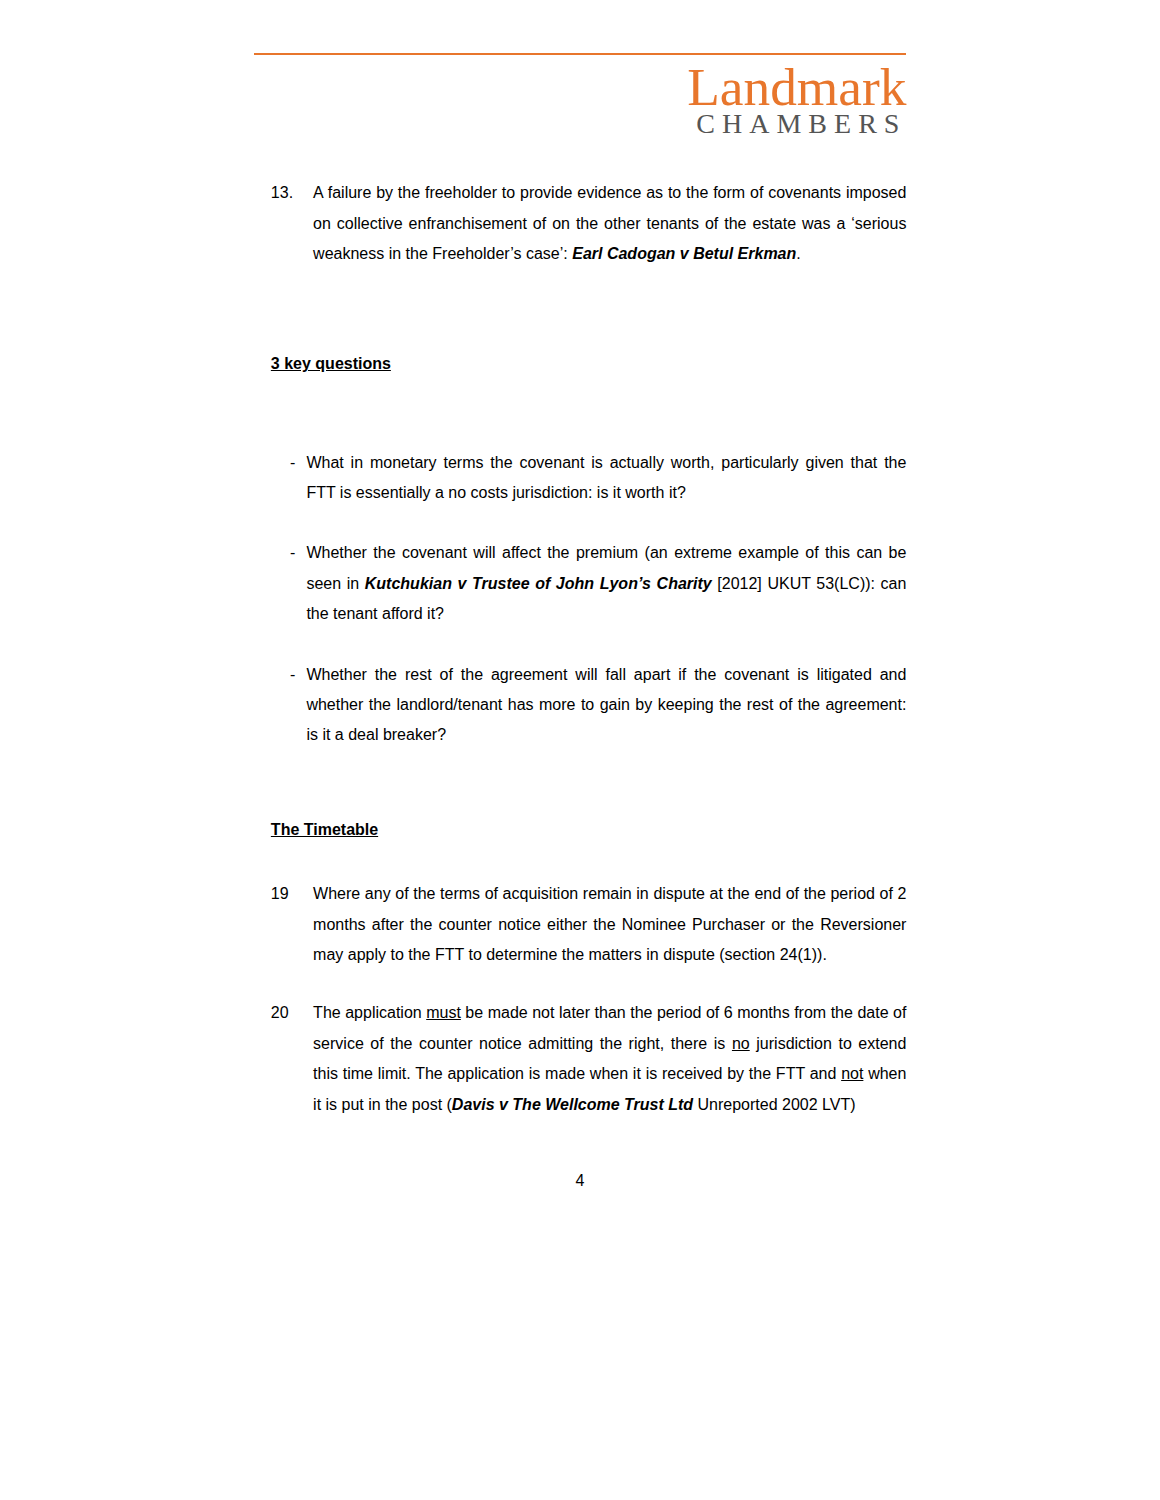Landmark
CHAMBERS
13.
A failure by the freeholder to provide evidence as to the form of covenants imposed on collective enfranchisement of on the other tenants of the estate was a ‘serious weakness in the Freeholder’s case’: Earl Cadogan v Betul Erkman.
3 key questions
- What in monetary terms the covenant is actually worth, particularly given that the FTT is essentially a no costs jurisdiction: is it worth it?
- Whether the covenant will affect the premium (an extreme example of this can be seen in Kutchukian v Trustee of John Lyon’s Charity [2012] UKUT 53(LC)): can the tenant afford it?
- Whether the rest of the agreement will fall apart if the covenant is litigated and whether the landlord/tenant has more to gain by keeping the rest of the agreement: is it a deal breaker?
The Timetable
19
Where any of the terms of acquisition remain in dispute at the end of the period of 2 months after the counter notice either the Nominee Purchaser or the Reversioner may apply to the FTT to determine the matters in dispute (section 24(1)).
20
The application must be made not later than the period of 6 months from the date of service of the counter notice admitting the right, there is no jurisdiction to extend this time limit. The application is made when it is received by the FTT and not when it is put in the post (Davis v The Wellcome Trust Ltd Unreported 2002 LVT)
4